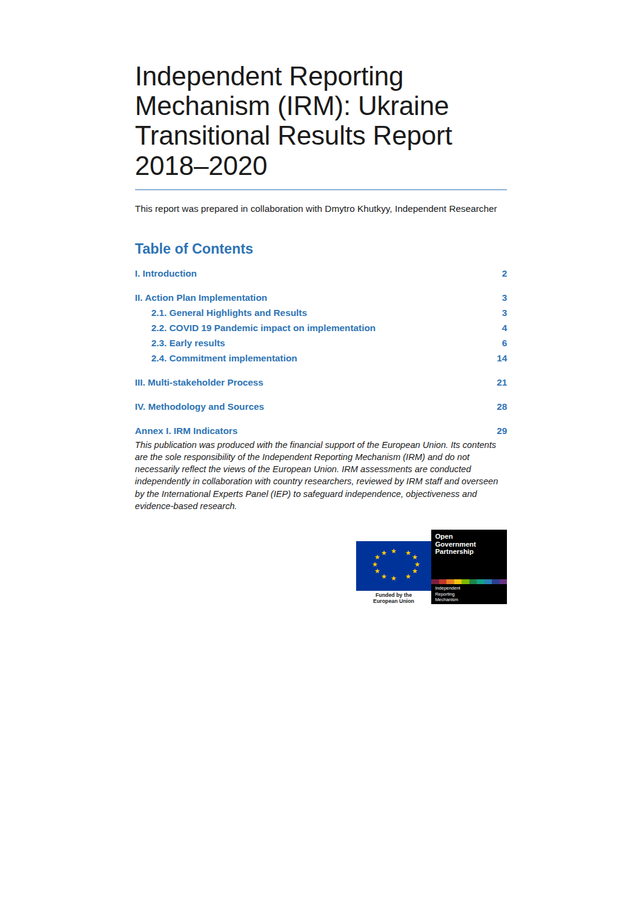Independent Reporting Mechanism (IRM): Ukraine Transitional Results Report 2018–2020
This report was prepared in collaboration with Dmytro Khutkyy, Independent Researcher
Table of Contents
| I. Introduction | 2 |
| II. Action Plan Implementation | 3 |
| 2.1. General Highlights and Results | 3 |
| 2.2. COVID 19 Pandemic impact on implementation | 4 |
| 2.3. Early results | 6 |
| 2.4. Commitment implementation | 14 |
| III. Multi-stakeholder Process | 21 |
| IV. Methodology and Sources | 28 |
| Annex I. IRM Indicators | 29 |
This publication was produced with the financial support of the European Union. Its contents are the sole responsibility of the Independent Reporting Mechanism (IRM) and do not necessarily reflect the views of the European Union. IRM assessments are conducted independently in collaboration with country researchers, reviewed by IRM staff and overseen by the International Experts Panel (IEP) to safeguard independence, objectiveness and evidence-based research.
★ ★ ★ ★ ★ ★ ★ ★ ★ ★ ★ ★
Funded by the
European Union
Open
Government
Partnership
Independent
Reporting
Mechanism